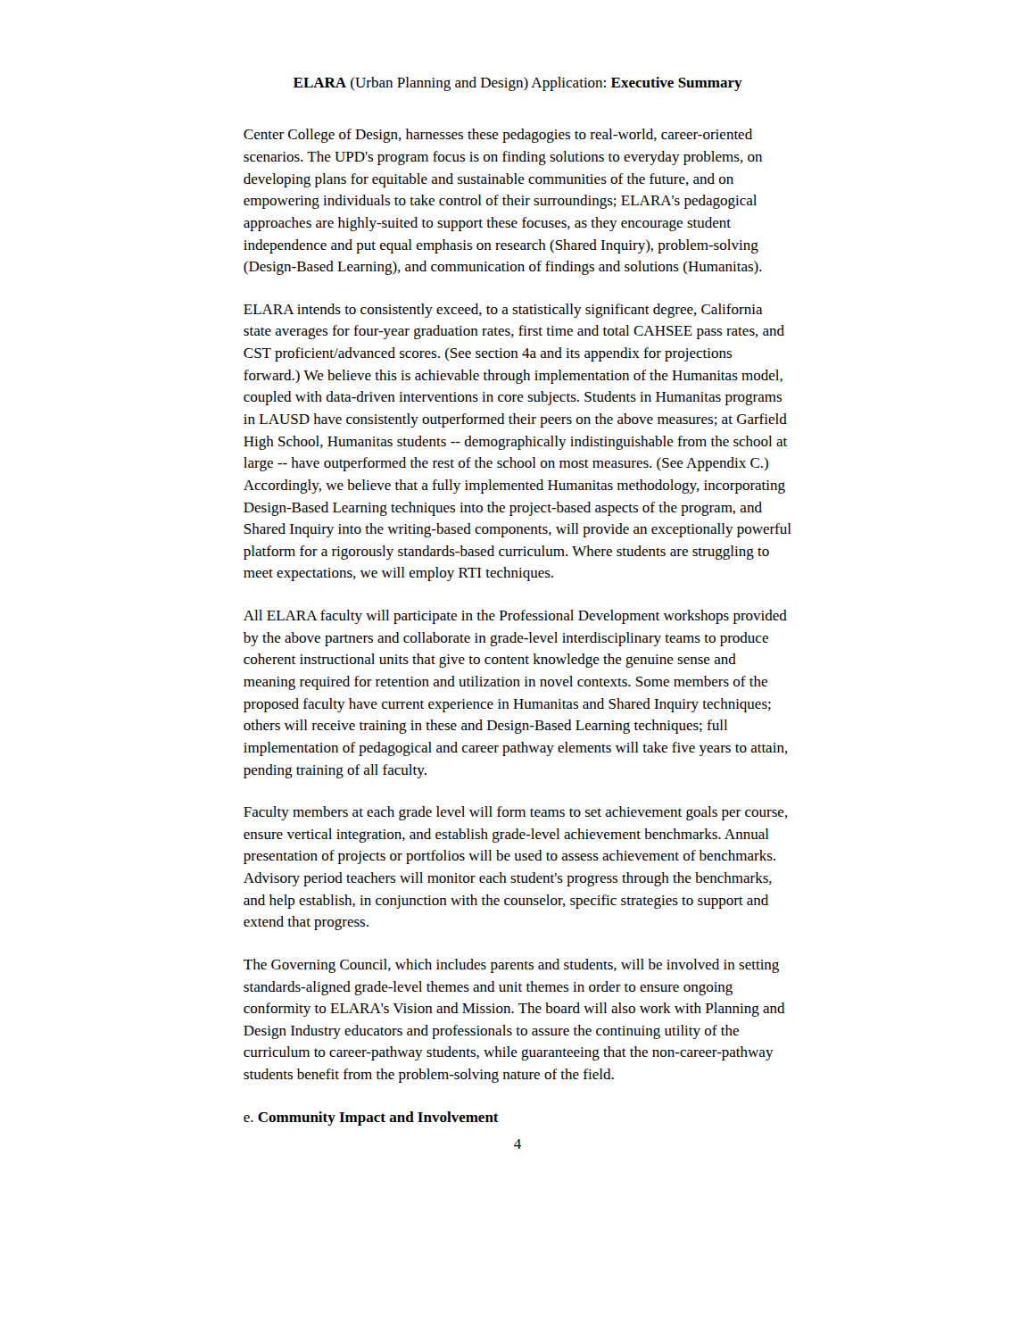ELARA (Urban Planning and Design) Application: Executive Summary
Center College of Design, harnesses these pedagogies to real-world, career-oriented scenarios. The UPD's program focus is on finding solutions to everyday problems, on developing plans for equitable and sustainable communities of the future, and on empowering individuals to take control of their surroundings; ELARA's pedagogical approaches are highly-suited to support these focuses, as they encourage student independence and put equal emphasis on research (Shared Inquiry), problem-solving (Design-Based Learning), and communication of findings and solutions (Humanitas).
ELARA intends to consistently exceed, to a statistically significant degree, California state averages for four-year graduation rates, first time and total CAHSEE pass rates, and CST proficient/advanced scores. (See section 4a and its appendix for projections forward.) We believe this is achievable through implementation of the Humanitas model, coupled with data-driven interventions in core subjects. Students in Humanitas programs in LAUSD have consistently outperformed their peers on the above measures; at Garfield High School, Humanitas students -- demographically indistinguishable from the school at large -- have outperformed the rest of the school on most measures. (See Appendix C.) Accordingly, we believe that a fully implemented Humanitas methodology, incorporating Design-Based Learning techniques into the project-based aspects of the program, and Shared Inquiry into the writing-based components, will provide an exceptionally powerful platform for a rigorously standards-based curriculum. Where students are struggling to meet expectations, we will employ RTI techniques.
All ELARA faculty will participate in the Professional Development workshops provided by the above partners and collaborate in grade-level interdisciplinary teams to produce coherent instructional units that give to content knowledge the genuine sense and meaning required for retention and utilization in novel contexts. Some members of the proposed faculty have current experience in Humanitas and Shared Inquiry techniques; others will receive training in these and Design-Based Learning techniques; full implementation of pedagogical and career pathway elements will take five years to attain, pending training of all faculty.
Faculty members at each grade level will form teams to set achievement goals per course, ensure vertical integration, and establish grade-level achievement benchmarks. Annual presentation of projects or portfolios will be used to assess achievement of benchmarks. Advisory period teachers will monitor each student's progress through the benchmarks, and help establish, in conjunction with the counselor, specific strategies to support and extend that progress.
The Governing Council, which includes parents and students, will be involved in setting standards-aligned grade-level themes and unit themes in order to ensure ongoing conformity to ELARA's Vision and Mission. The board will also work with Planning and Design Industry educators and professionals to assure the continuing utility of the curriculum to career-pathway students, while guaranteeing that the non-career-pathway students benefit from the problem-solving nature of the field.
e. Community Impact and Involvement
4